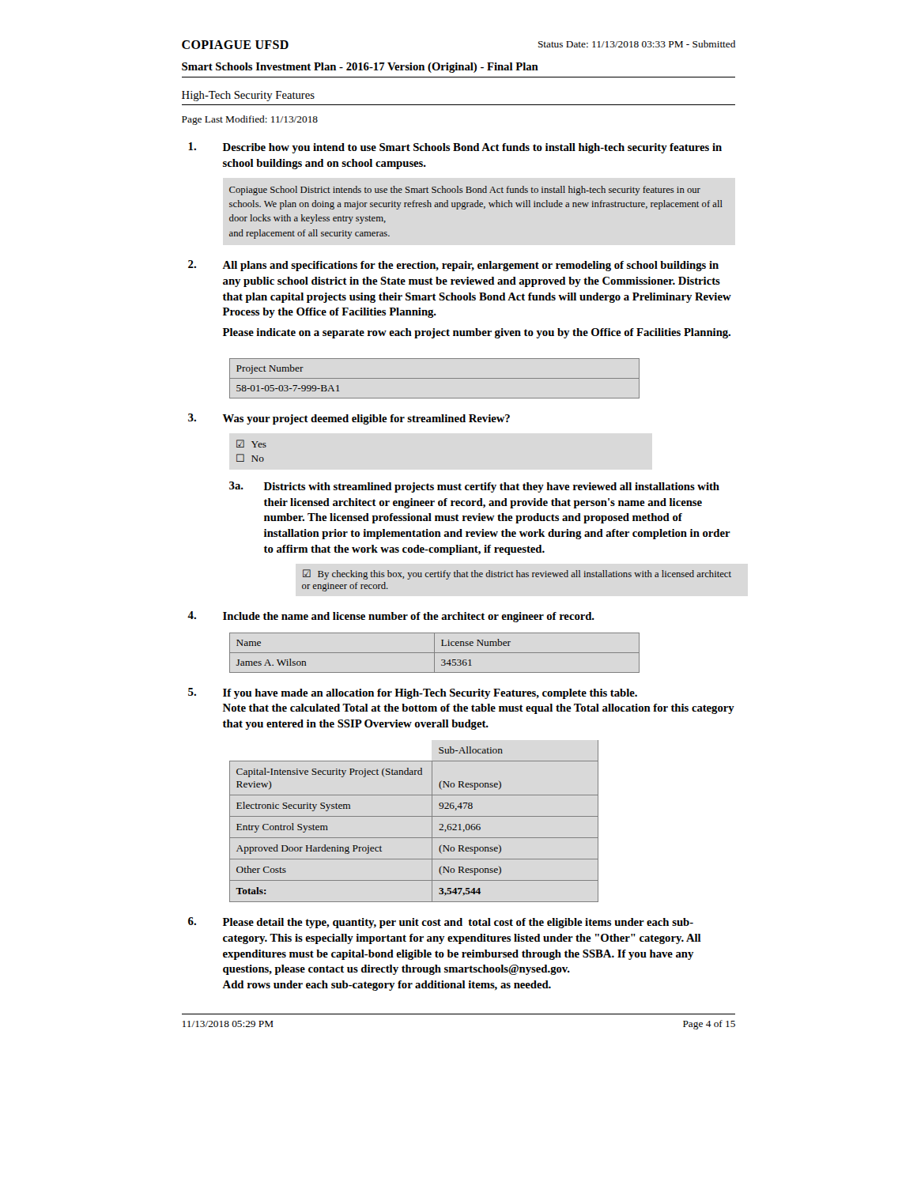COPIAGUE UFSD
Status Date: 11/13/2018 03:33 PM - Submitted
Smart Schools Investment Plan - 2016-17 Version (Original) - Final Plan
High-Tech Security Features
Page Last Modified: 11/13/2018
1.
Describe how you intend to use Smart Schools Bond Act funds to install high-tech security features in school buildings and on school campuses.
Copiague School District intends to use the Smart Schools Bond Act funds to install high-tech security features in our schools. We plan on doing a major security refresh and upgrade, which will include a new infrastructure, replacement of all door locks with a keyless entry system,
and replacement of all security cameras.
2.
All plans and specifications for the erection, repair, enlargement or remodeling of school buildings in any public school district in the State must be reviewed and approved by the Commissioner. Districts that plan capital projects using their Smart Schools Bond Act funds will undergo a Preliminary Review Process by the Office of Facilities Planning.
Please indicate on a separate row each project number given to you by the Office of Facilities Planning.
| Project Number |
| --- |
| 58-01-05-03-7-999-BA1 |
3.
Was your project deemed eligible for streamlined Review?
☑Yes
☐No
3a.
Districts with streamlined projects must certify that they have reviewed all installations with their licensed architect or engineer of record, and provide that person's name and license number. The licensed professional must review the products and proposed method of installation prior to implementation and review the work during and after completion in order to affirm that the work was code-compliant, if requested.
☑By checking this box, you certify that the district has reviewed all installations with a licensed architect or engineer of record.
4.
Include the name and license number of the architect or engineer of record.
| Name | License Number |
| --- | --- |
| James A. Wilson | 345361 |
5.
If you have made an allocation for High-Tech Security Features, complete this table.
Note that the calculated Total at the bottom of the table must equal the Total allocation for this category that you entered in the SSIP Overview overall budget.
| | Sub-Allocation |
| Capital-Intensive Security Project (Standard Review) | (No Response) |
| Electronic Security System | 926,478 |
| Entry Control System | 2,621,066 |
| Approved Door Hardening Project | (No Response) |
| Other Costs | (No Response) |
| Totals: | 3,547,544 |
6.
Please detail the type, quantity, per unit cost and total cost of the eligible items under each sub-category. This is especially important for any expenditures listed under the "Other" category. All expenditures must be capital-bond eligible to be reimbursed through the SSBA. If you have any questions, please contact us directly through smartschools@nysed.gov.
Add rows under each sub-category for additional items, as needed.
11/13/2018 05:29 PM
Page 4 of 15